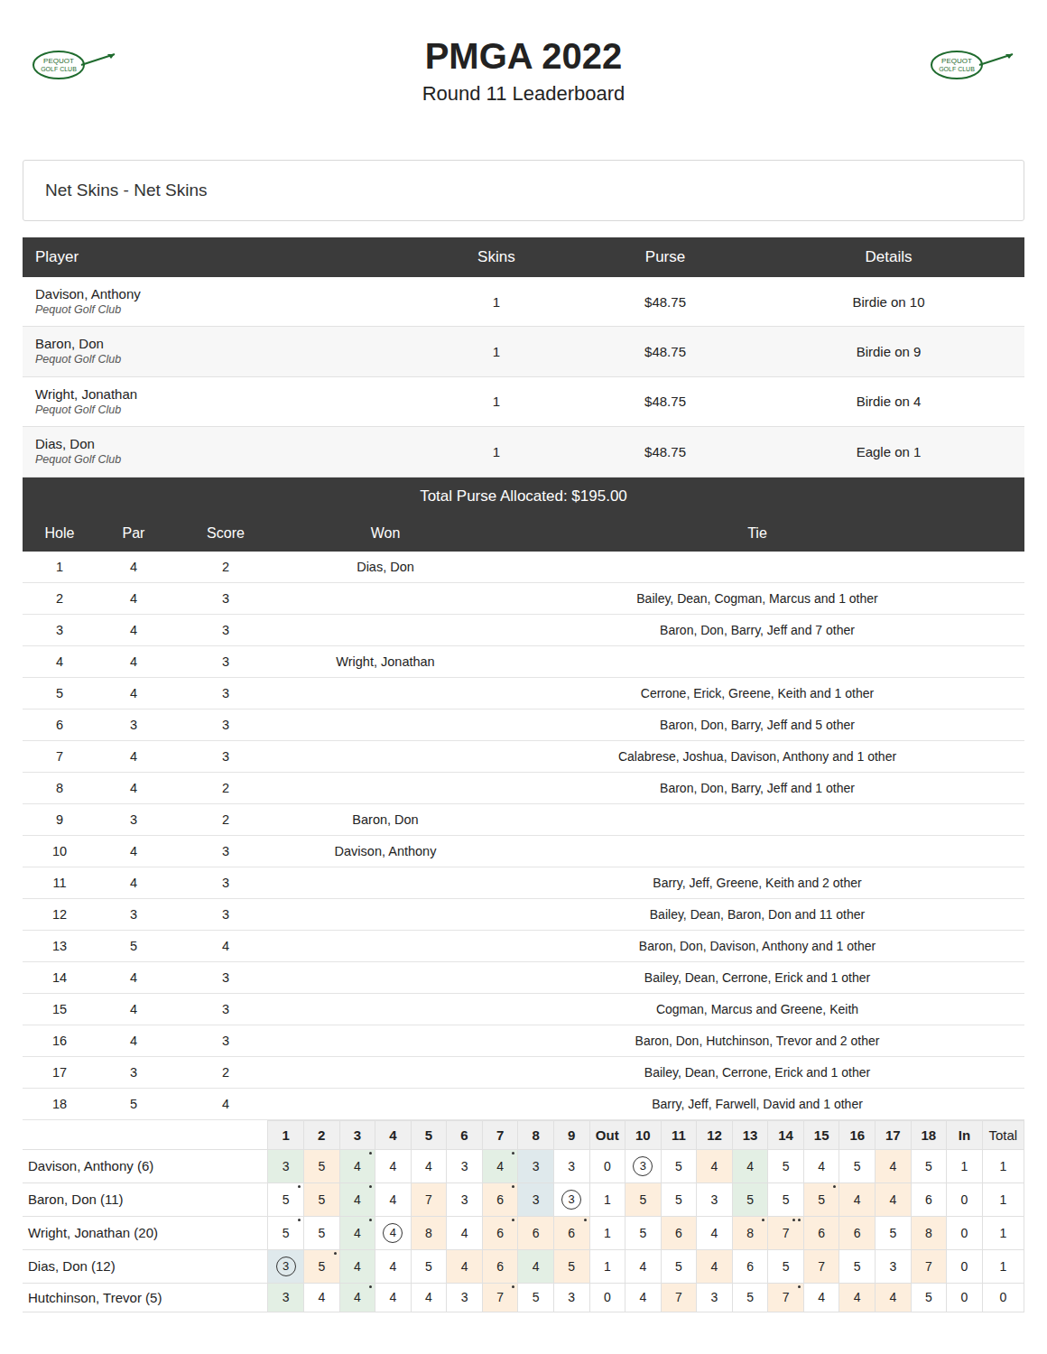PEQUOT GOLF CLUB
PEQUOT GOLF CLUB
PMGA 2022
Round 11 Leaderboard
Net Skins - Net Skins
| Player | Skins | Purse | Details |
| --- | --- | --- | --- |
| Davison, Anthony Pequot Golf Club | 1 | $48.75 | Birdie on 10 |
| Baron, Don Pequot Golf Club | 1 | $48.75 | Birdie on 9 |
| Wright, Jonathan Pequot Golf Club | 1 | $48.75 | Birdie on 4 |
| Dias, Don Pequot Golf Club | 1 | $48.75 | Eagle on 1 |
Total Purse Allocated: $195.00
| Hole | Par | Score | Won | Tie |
| --- | --- | --- | --- | --- |
| 1 | 4 | 2 | Dias, Don | |
| 2 | 4 | 3 | | Bailey, Dean, Cogman, Marcus and 1 other |
| 3 | 4 | 3 | | Baron, Don, Barry, Jeff and 7 other |
| 4 | 4 | 3 | Wright, Jonathan | |
| 5 | 4 | 3 | | Cerrone, Erick, Greene, Keith and 1 other |
| 6 | 3 | 3 | | Baron, Don, Barry, Jeff and 5 other |
| 7 | 4 | 3 | | Calabrese, Joshua, Davison, Anthony and 1 other |
| 8 | 4 | 2 | | Baron, Don, Barry, Jeff and 1 other |
| 9 | 3 | 2 | Baron, Don | |
| 10 | 4 | 3 | Davison, Anthony | |
| 11 | 4 | 3 | | Barry, Jeff, Greene, Keith and 2 other |
| 12 | 3 | 3 | | Bailey, Dean, Baron, Don and 11 other |
| 13 | 5 | 4 | | Baron, Don, Davison, Anthony and 1 other |
| 14 | 4 | 3 | | Bailey, Dean, Cerrone, Erick and 1 other |
| 15 | 4 | 3 | | Cogman, Marcus and Greene, Keith |
| 16 | 4 | 3 | | Baron, Don, Hutchinson, Trevor and 2 other |
| 17 | 3 | 2 | | Bailey, Dean, Cerrone, Erick and 1 other |
| 18 | 5 | 4 | | Barry, Jeff, Farwell, David and 1 other |
| | 1 | 2 | 3 | 4 | 5 | 6 | 7 | 8 | 9 | Out | 10 | 11 | 12 | 13 | 14 | 15 | 16 | 17 | 18 | In | Total |
| --- | --- | --- | --- | --- | --- | --- | --- | --- | --- | --- | --- | --- | --- | --- | --- | --- | --- | --- | --- | --- | --- |
| Davison, Anthony (6) | 3 | 5 | 4 | 4 | 4 | 3 | 4 | 3 | 3 | 0 | 3 | 5 | 4 | 4 | 5 | 4 | 5 | 4 | 5 | 1 | 1 |
| Baron, Don (11) | 5 | 5 | 4 | 4 | 7 | 3 | 6 | 3 | 3 | 1 | 5 | 5 | 3 | 5 | 5 | 5 | 4 | 4 | 6 | 0 | 1 |
| Wright, Jonathan (20) | 5 | 5 | 4 | 4 | 8 | 4 | 6 | 6 | 6 | 1 | 5 | 6 | 4 | 8 | 7 | 6 | 6 | 5 | 8 | 0 | 1 |
| Dias, Don (12) | 3 | 5 | 4 | 4 | 5 | 4 | 6 | 4 | 5 | 1 | 4 | 5 | 4 | 6 | 5 | 7 | 5 | 3 | 7 | 0 | 1 |
| Hutchinson, Trevor (5) | 3 | 4 | 4 | 4 | 4 | 3 | 7 | 5 | 3 | 0 | 4 | 7 | 3 | 5 | 7 | 4 | 4 | 4 | 5 | 0 | 0 |